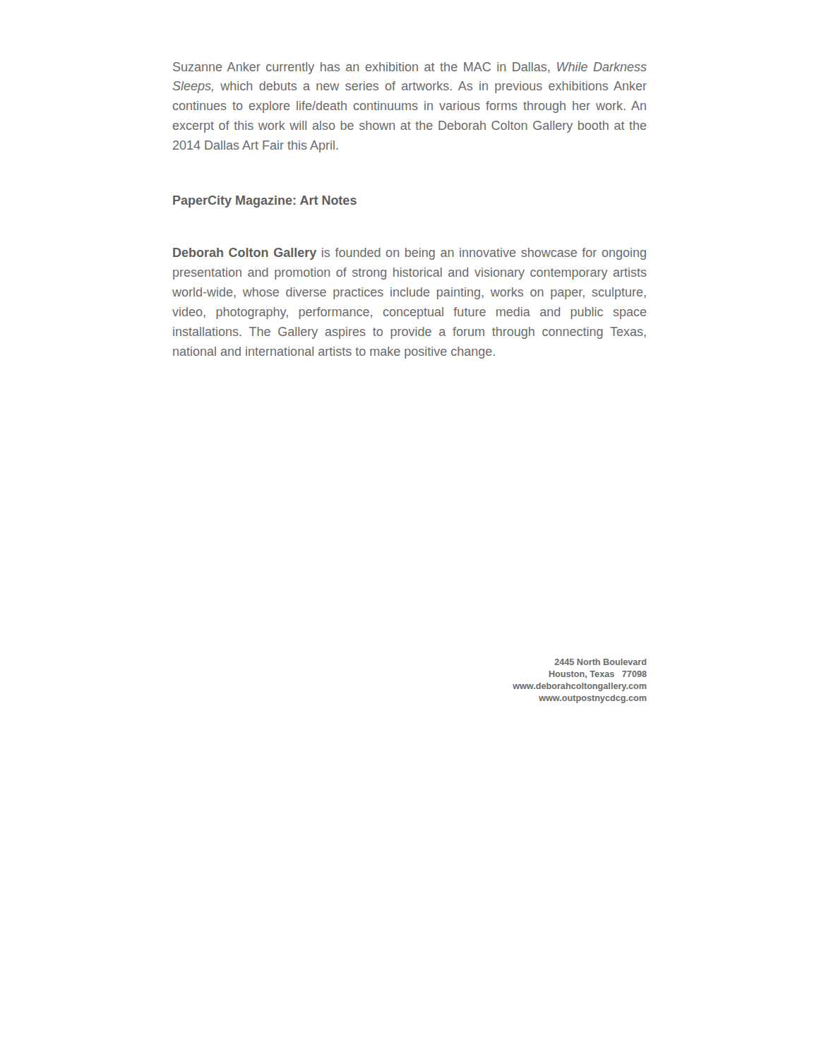Suzanne Anker currently has an exhibition at the MAC in Dallas, While Darkness Sleeps, which debuts a new series of artworks. As in previous exhibitions Anker continues to explore life/death continuums in various forms through her work. An excerpt of this work will also be shown at the Deborah Colton Gallery booth at the 2014 Dallas Art Fair this April.
PaperCity Magazine: Art Notes
Deborah Colton Gallery is founded on being an innovative showcase for ongoing presentation and promotion of strong historical and visionary contemporary artists world-wide, whose diverse practices include painting, works on paper, sculpture, video, photography, performance, conceptual future media and public space installations. The Gallery aspires to provide a forum through connecting Texas, national and international artists to make positive change.
2445 North Boulevard
Houston, Texas 77098
www.deborahcoltongallery.com
www.outpostnycdcg.com